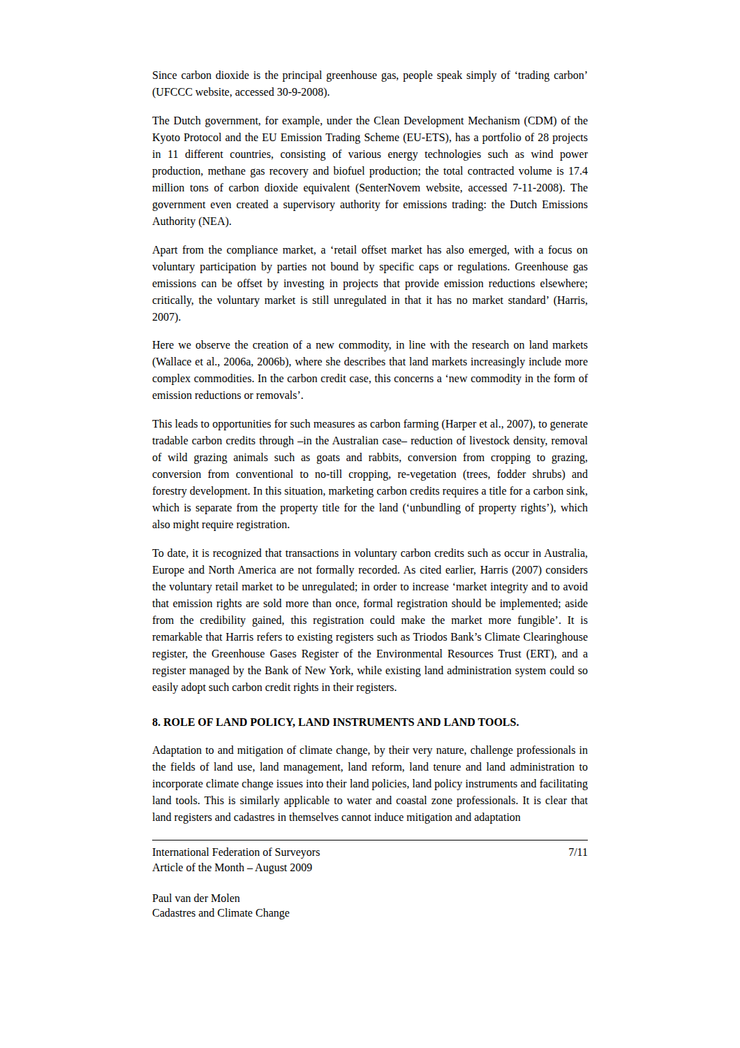Since carbon dioxide is the principal greenhouse gas, people speak simply of ‘trading carbon’ (UFCCC website, accessed 30-9-2008).
The Dutch government, for example, under the Clean Development Mechanism (CDM) of the Kyoto Protocol and the EU Emission Trading Scheme (EU-ETS), has a portfolio of 28 projects in 11 different countries, consisting of various energy technologies such as wind power production, methane gas recovery and biofuel production; the total contracted volume is 17.4 million tons of carbon dioxide equivalent (SenterNovem website, accessed 7-11-2008). The government even created a supervisory authority for emissions trading: the Dutch Emissions Authority (NEA).
Apart from the compliance market, a ‘retail offset market has also emerged, with a focus on voluntary participation by parties not bound by specific caps or regulations. Greenhouse gas emissions can be offset by investing in projects that provide emission reductions elsewhere; critically, the voluntary market is still unregulated in that it has no market standard’ (Harris, 2007).
Here we observe the creation of a new commodity, in line with the research on land markets (Wallace et al., 2006a, 2006b), where she describes that land markets increasingly include more complex commodities. In the carbon credit case, this concerns a ‘new commodity in the form of emission reductions or removals’.
This leads to opportunities for such measures as carbon farming (Harper et al., 2007), to generate tradable carbon credits through –in the Australian case– reduction of livestock density, removal of wild grazing animals such as goats and rabbits, conversion from cropping to grazing, conversion from conventional to no-till cropping, re-vegetation (trees, fodder shrubs) and forestry development. In this situation, marketing carbon credits requires a title for a carbon sink, which is separate from the property title for the land (‘unbundling of property rights’), which also might require registration.
To date, it is recognized that transactions in voluntary carbon credits such as occur in Australia, Europe and North America are not formally recorded. As cited earlier, Harris (2007) considers the voluntary retail market to be unregulated; in order to increase ‘market integrity and to avoid that emission rights are sold more than once, formal registration should be implemented; aside from the credibility gained, this registration could make the market more fungible’. It is remarkable that Harris refers to existing registers such as Triodos Bank’s Climate Clearinghouse register, the Greenhouse Gases Register of the Environmental Resources Trust (ERT), and a register managed by the Bank of New York, while existing land administration system could so easily adopt such carbon credit rights in their registers.
8. Role of land policy, land instruments and land tools.
Adaptation to and mitigation of climate change, by their very nature, challenge professionals in the fields of land use, land management, land reform, land tenure and land administration to incorporate climate change issues into their land policies, land policy instruments and facilitating land tools. This is similarly applicable to water and coastal zone professionals. It is clear that land registers and cadastres in themselves cannot induce mitigation and adaptation
International Federation of Surveyors
Article of the Month – August 2009
7/11
Paul van der Molen
Cadastres and Climate Change